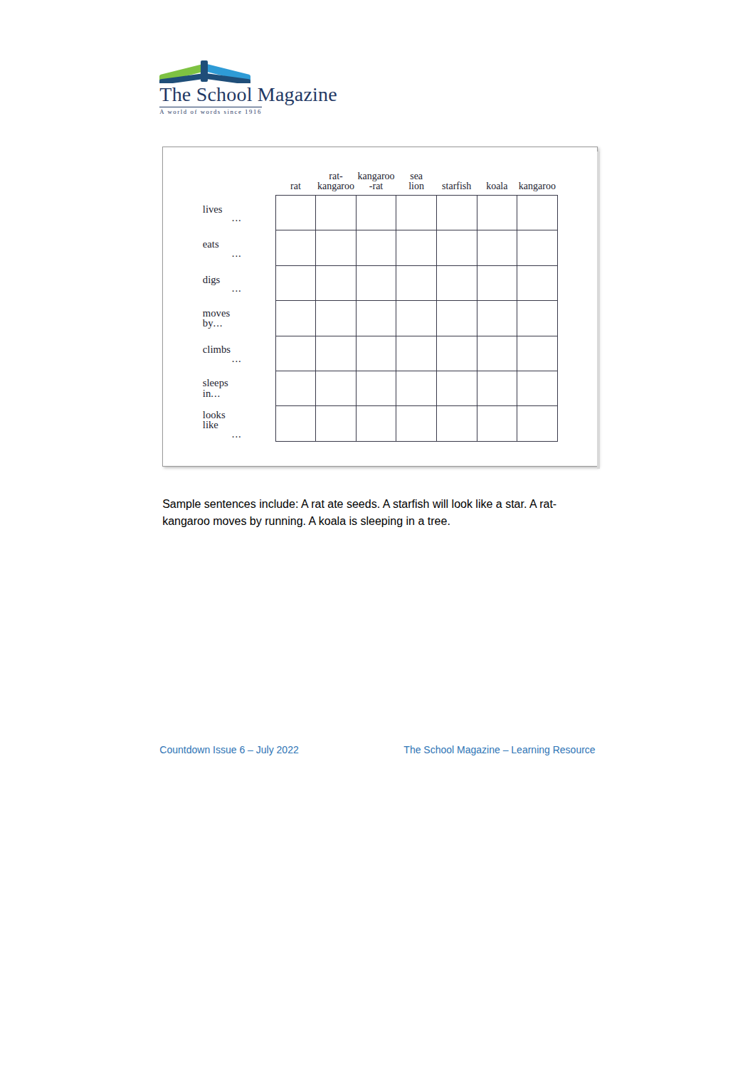The School Magazine
A world of words since 1916
| | rat | rat‑ kangaroo | kangaroo ‑rat | sea lion | starfish | koala | kangaroo |
| --- | --- | --- | --- | --- | --- | --- | --- |
| lives ... | | | | | | | |
| eats ... | | | | | | | |
| digs ... | | | | | | | |
| moves by ... | | | | | | | |
| climbs ... | | | | | | | |
| sleeps in ... | | | | | | | |
| looks like ... | | | | | | | |
Sample sentences include: A rat ate seeds. A starfish will look like a star. A rat-kangaroo moves by running. A koala is sleeping in a tree.
Countdown Issue 6 – July 2022
The School Magazine – Learning Resource